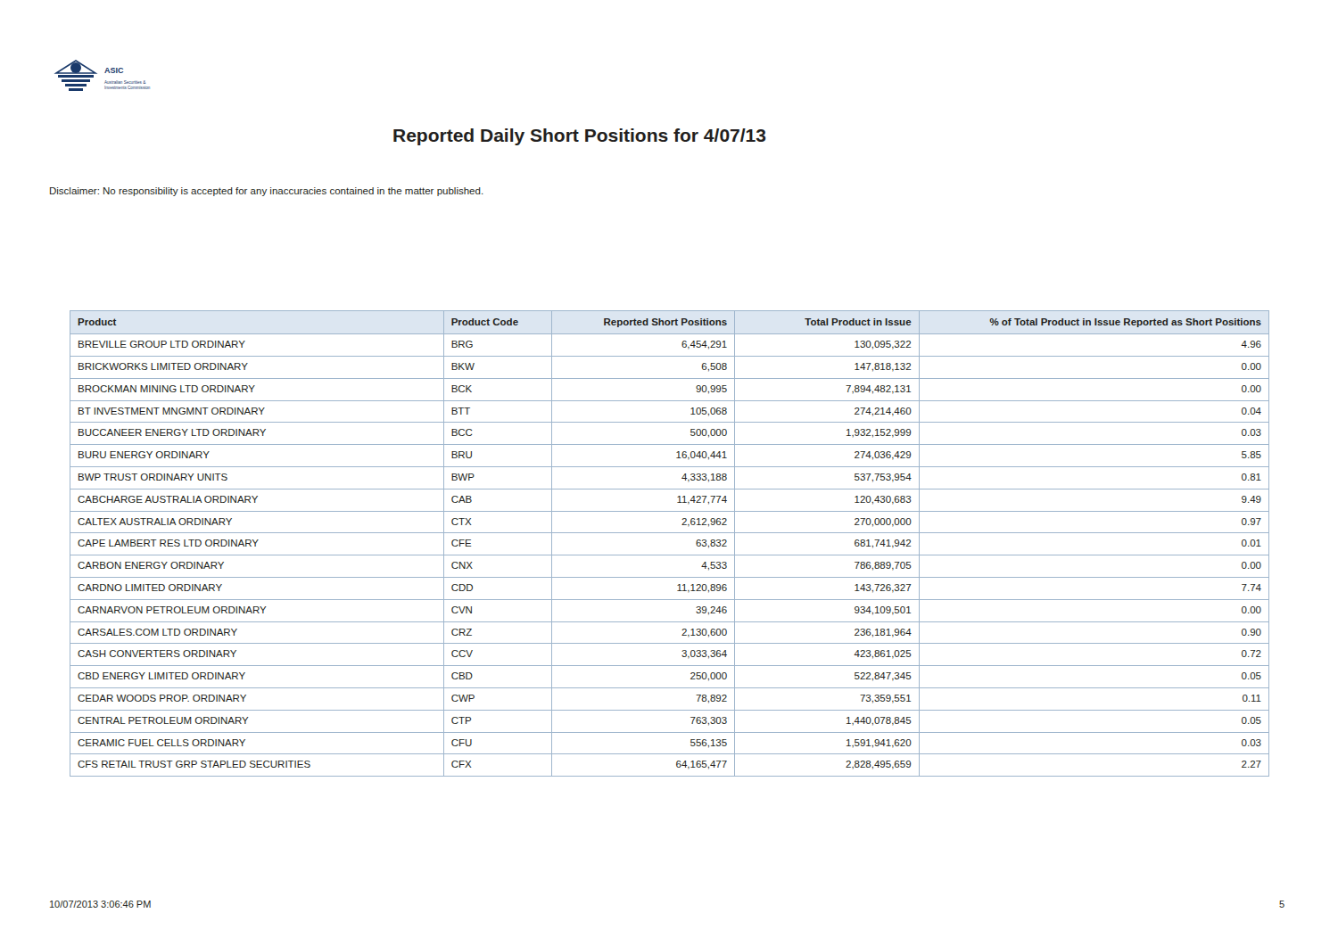ASIC Australian Securities & Investments Commission
Reported Daily Short Positions for 4/07/13
Disclaimer: No responsibility is accepted for any inaccuracies contained in the matter published.
| Product | Product Code | Reported Short Positions | Total Product in Issue | % of Total Product in Issue Reported as Short Positions |
| --- | --- | --- | --- | --- |
| BREVILLE GROUP LTD ORDINARY | BRG | 6,454,291 | 130,095,322 | 4.96 |
| BRICKWORKS LIMITED ORDINARY | BKW | 6,508 | 147,818,132 | 0.00 |
| BROCKMAN MINING LTD ORDINARY | BCK | 90,995 | 7,894,482,131 | 0.00 |
| BT INVESTMENT MNGMNT ORDINARY | BTT | 105,068 | 274,214,460 | 0.04 |
| BUCCANEER ENERGY LTD ORDINARY | BCC | 500,000 | 1,932,152,999 | 0.03 |
| BURU ENERGY ORDINARY | BRU | 16,040,441 | 274,036,429 | 5.85 |
| BWP TRUST ORDINARY UNITS | BWP | 4,333,188 | 537,753,954 | 0.81 |
| CABCHARGE AUSTRALIA ORDINARY | CAB | 11,427,774 | 120,430,683 | 9.49 |
| CALTEX AUSTRALIA ORDINARY | CTX | 2,612,962 | 270,000,000 | 0.97 |
| CAPE LAMBERT RES LTD ORDINARY | CFE | 63,832 | 681,741,942 | 0.01 |
| CARBON ENERGY ORDINARY | CNX | 4,533 | 786,889,705 | 0.00 |
| CARDNO LIMITED ORDINARY | CDD | 11,120,896 | 143,726,327 | 7.74 |
| CARNARVON PETROLEUM ORDINARY | CVN | 39,246 | 934,109,501 | 0.00 |
| CARSALES.COM LTD ORDINARY | CRZ | 2,130,600 | 236,181,964 | 0.90 |
| CASH CONVERTERS ORDINARY | CCV | 3,033,364 | 423,861,025 | 0.72 |
| CBD ENERGY LIMITED ORDINARY | CBD | 250,000 | 522,847,345 | 0.05 |
| CEDAR WOODS PROP. ORDINARY | CWP | 78,892 | 73,359,551 | 0.11 |
| CENTRAL PETROLEUM ORDINARY | CTP | 763,303 | 1,440,078,845 | 0.05 |
| CERAMIC FUEL CELLS ORDINARY | CFU | 556,135 | 1,591,941,620 | 0.03 |
| CFS RETAIL TRUST GRP STAPLED SECURITIES | CFX | 64,165,477 | 2,828,495,659 | 2.27 |
10/07/2013 3:06:46 PM
5